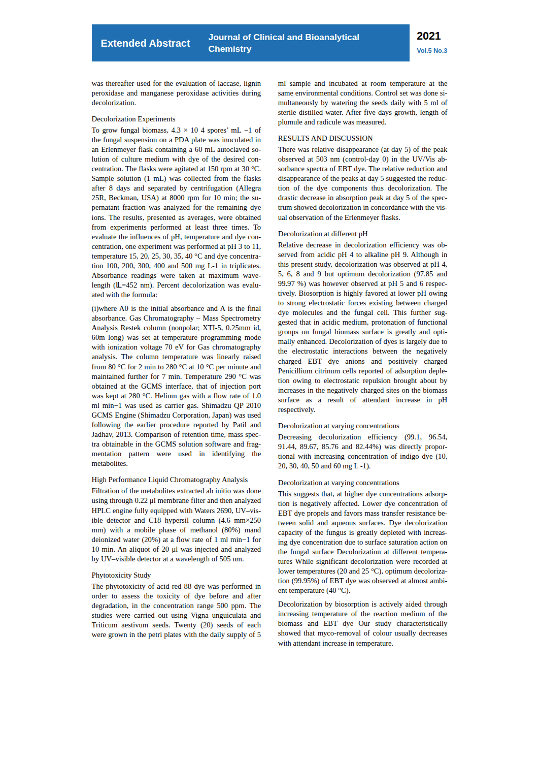Extended Abstract
Journal of Clinical and Bioanalytical Chemistry
2021 Vol.5 No.3
was thereafter used for the evaluation of laccase, lignin peroxidase and manganese peroxidase activities during decolorization.
Decolorization Experiments
To grow fungal biomass, 4.3 × 10 4 spores’ mL −1 of the fungal suspension on a PDA plate was inoculated in an Erlenmeyer flask containing a 60 mL autoclaved solution of culture medium with dye of the desired concentration. The flasks were agitated at 150 rpm at 30 °C. Sample solution (1 mL) was collected from the flasks after 8 days and separated by centrifugation (Allegra 25R, Beckman, USA) at 8000 rpm for 10 min; the supernatant fraction was analyzed for the remaining dye ions. The results, presented as averages, were obtained from experiments performed at least three times. To evaluate the influences of pH, temperature and dye concentration, one experiment was performed at pH 3 to 11, temperature 15, 20, 25, 30, 35, 40 °C and dye concentration 100, 200, 300, 400 and 500 mg L-1 in triplicates. Absorbance readings were taken at maximum wavelength (Ỻ=452 nm). Percent decolorization was evaluated with the formula:
(i)where A0 is the initial absorbance and A is the final absorbance. Gas Chromatography – Mass Spectrometry Analysis Restek column (nonpolar; XTI-5, 0.25mm id, 60m long) was set at temperature programming mode with ionization voltage 70 eV for Gas chromatography analysis. The column temperature was linearly raised from 80 °C for 2 min to 280 °C at 10 °C per minute and maintained further for 7 min. Temperature 290 °C was obtained at the GCMS interface, that of injection port was kept at 280 °C. Helium gas with a flow rate of 1.0 ml min−1 was used as carrier gas. Shimadzu QP 2010 GCMS Engine (Shimadzu Corporation, Japan) was used following the earlier procedure reported by Patil and Jadhav, 2013. Comparison of retention time, mass spectra obtainable in the GCMS solution software and fragmentation pattern were used in identifying the metabolites.
High Performance Liquid Chromatography Analysis
Filtration of the metabolites extracted ab initio was done using through 0.22 μl membrane filter and then analyzed HPLC engine fully equipped with Waters 2690, UV–visible detector and C18 hypersil column (4.6 mm×250 mm) with a mobile phase of methanol (80%) mand deionized water (20%) at a flow rate of 1 ml min−1 for 10 min. An aliquot of 20 μl was injected and analyzed by UV–visible detector at a wavelength of 505 nm.
Phytotoxicity Study
The phytotoxicity of acid red 88 dye was performed in order to assess the toxicity of dye before and after degradation, in the concentration range 500 ppm. The studies were carried out using Vigna unguiculata and Triticum aestivum seeds. Twenty (20) seeds of each were grown in the petri plates with the daily supply of 5 ml sample and incubated at room temperature at the same environmental conditions. Control set was done simultaneously by watering the seeds daily with 5 ml of sterile distilled water. After five days growth, length of plumule and radicule was measured.
RESULTS AND DISCUSSION
There was relative disappearance (at day 5) of the peak observed at 503 nm (control-day 0) in the UV/Vis absorbance spectra of EBT dye. The relative reduction and disappearance of the peaks at day 5 suggested the reduction of the dye components thus decolorization. The drastic decrease in absorption peak at day 5 of the spectrum showed decolorization in concordance with the visual observation of the Erlenmeyer flasks.
Decolorization at different pH
Relative decrease in decolorization efficiency was observed from acidic pH 4 to alkaline pH 9. Although in this present study, decolorization was observed at pH 4, 5, 6, 8 and 9 but optimum decolorization (97.85 and 99.97 %) was however observed at pH 5 and 6 respectively. Biosorption is highly favored at lower pH owing to strong electrostatic forces existing between charged dye molecules and the fungal cell. This further suggested that in acidic medium, protonation of functional groups on fungal biomass surface is greatly and optimally enhanced. Decolorization of dyes is largely due to the electrostatic interactions between the negatively charged EBT dye anions and positively charged Penicillium citrinum cells reported of adsorption depletion owing to electrostatic repulsion brought about by increases in the negatively charged sites on the biomass surface as a result of attendant increase in pH respectively.
Decolorization at varying concentrations
Decreasing decolorization efficiency (99.1, 96.54, 91.44, 89.67, 85.76 and 82.44%) was directly proportional with increasing concentration of indigo dye (10, 20, 30, 40, 50 and 60 mg L -1).
Decolorization at varying concentrations
This suggests that, at higher dye concentrations adsorption is negatively affected. Lower dye concentration of EBT dye propels and favors mass transfer resistance between solid and aqueous surfaces. Dye decolorization capacity of the fungus is greatly depleted with increasing dye concentration due to surface saturation action on the fungal surface Decolorization at different temperatures While significant decolorization were recorded at lower temperatures (20 and 25 °C), optimum decolorization (99.95%) of EBT dye was observed at almost ambient temperature (40 °C).
Decolorization by biosorption is actively aided through increasing temperature of the reaction medium of the biomass and EBT dye Our study characteristically showed that myco-removal of colour usually decreases with attendant increase in temperature.